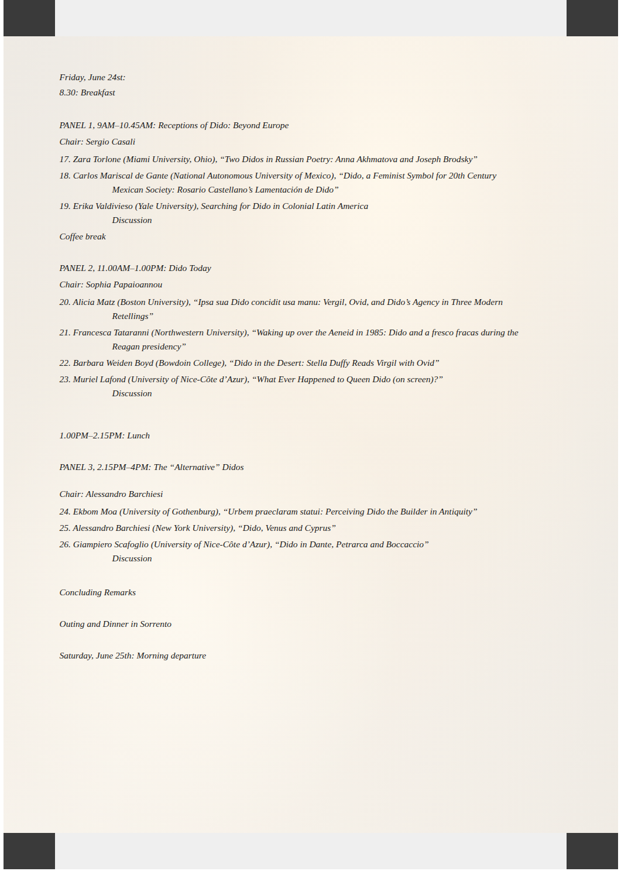Friday, June 24st:
8.30: Breakfast
PANEL 1, 9AM–10.45AM: Receptions of Dido: Beyond Europe
Chair: Sergio Casali
17. Zara Torlone (Miami University, Ohio), “Two Didos in Russian Poetry: Anna Akhmatova and Joseph Brodsky”
18. Carlos Mariscal de Gante (National Autonomous University of Mexico), “Dido, a Feminist Symbol for 20th Century Mexican Society: Rosario Castellano’s Lamentación de Dido”
19. Erika Valdivieso (Yale University), Searching for Dido in Colonial Latin America Discussion
Coffee break
PANEL 2, 11.00AM–1.00PM: Dido Today
Chair: Sophia Papaioannou
20. Alicia Matz (Boston University), “Ipsa sua Dido concidit usa manu: Vergil, Ovid, and Dido’s Agency in Three Modern Retellings”
21. Francesca Tataranni (Northwestern University), “Waking up over the Aeneid in 1985: Dido and a fresco fracas during the Reagan presidency”
22. Barbara Weiden Boyd (Bowdoin College), “Dido in the Desert: Stella Duffy Reads Virgil with Ovid”
23. Muriel Lafond (University of Nice-Côte d’Azur), “What Ever Happened to Queen Dido (on screen)?” Discussion
1.00PM–2.15PM: Lunch
PANEL 3, 2.15PM–4PM: The “Alternative” Didos
Chair: Alessandro Barchiesi
24. Ekbom Moa (University of Gothenburg), “Urbem praeclaram statui: Perceiving Dido the Builder in Antiquity”
25. Alessandro Barchiesi (New York University), “Dido, Venus and Cyprus”
26. Giampiero Scafoglio (University of Nice-Côte d’Azur), “Dido in Dante, Petrarca and Boccaccio” Discussion
Concluding Remarks
Outing and Dinner in Sorrento
Saturday, June 25th: Morning departure